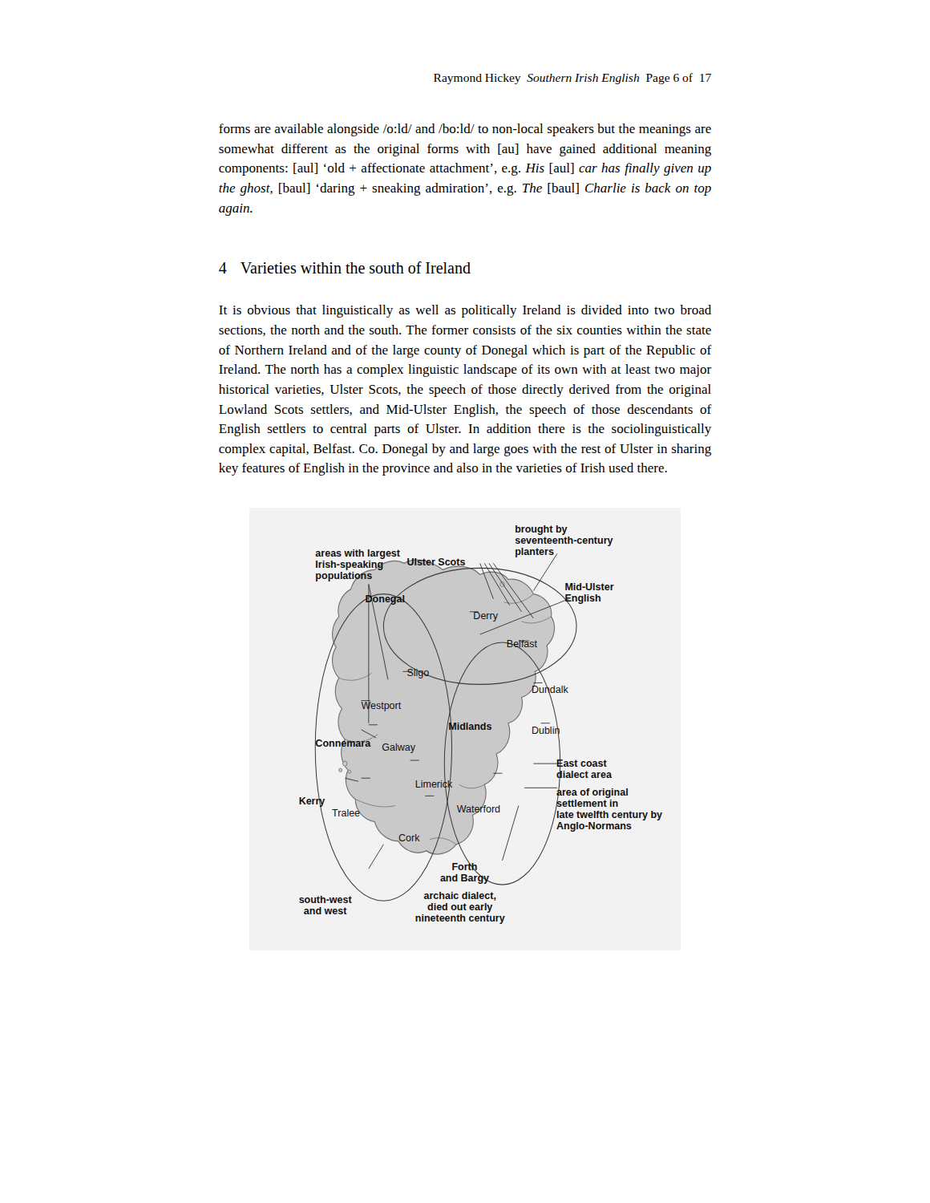Raymond Hickey Southern Irish English Page 6 of 17
forms are available alongside /o:ld/ and /bo:ld/ to non-local speakers but the meanings are somewhat different as the original forms with [au] have gained additional meaning components: [aul] ‘old + affectionate attachment’, e.g. His [aul] car has finally given up the ghost, [baul] ‘daring + sneaking admiration’, e.g. The [baul] Charlie is back on top again.
4 Varieties within the south of Ireland
It is obvious that linguistically as well as politically Ireland is divided into two broad sections, the north and the south. The former consists of the six counties within the state of Northern Ireland and of the large county of Donegal which is part of the Republic of Ireland. The north has a complex linguistic landscape of its own with at least two major historical varieties, Ulster Scots, the speech of those directly derived from the original Lowland Scots settlers, and Mid-Ulster English, the speech of those descendants of English settlers to central parts of Ulster. In addition there is the sociolinguistically complex capital, Belfast. Co. Donegal by and large goes with the rest of Ulster in sharing key features of English in the province and also in the varieties of Irish used there.
brought by
seventeenth-century
planters
Ulster Scots
Mid-Ulster
English
areas with largest
Irish-speaking
populations
Donegal
Derry
Belfast
Sligo
Dundalk
Westport
Midlands
Dublin
Connemara
Galway
East coast
dialect area
Limerick
area of original
settlement in
late twelfth century by
Anglo-Normans
Kerry
Tralee
Waterford
Cork
Forth
and Bargy
archaic dialect,
died out early
nineteenth century
south-west
and west